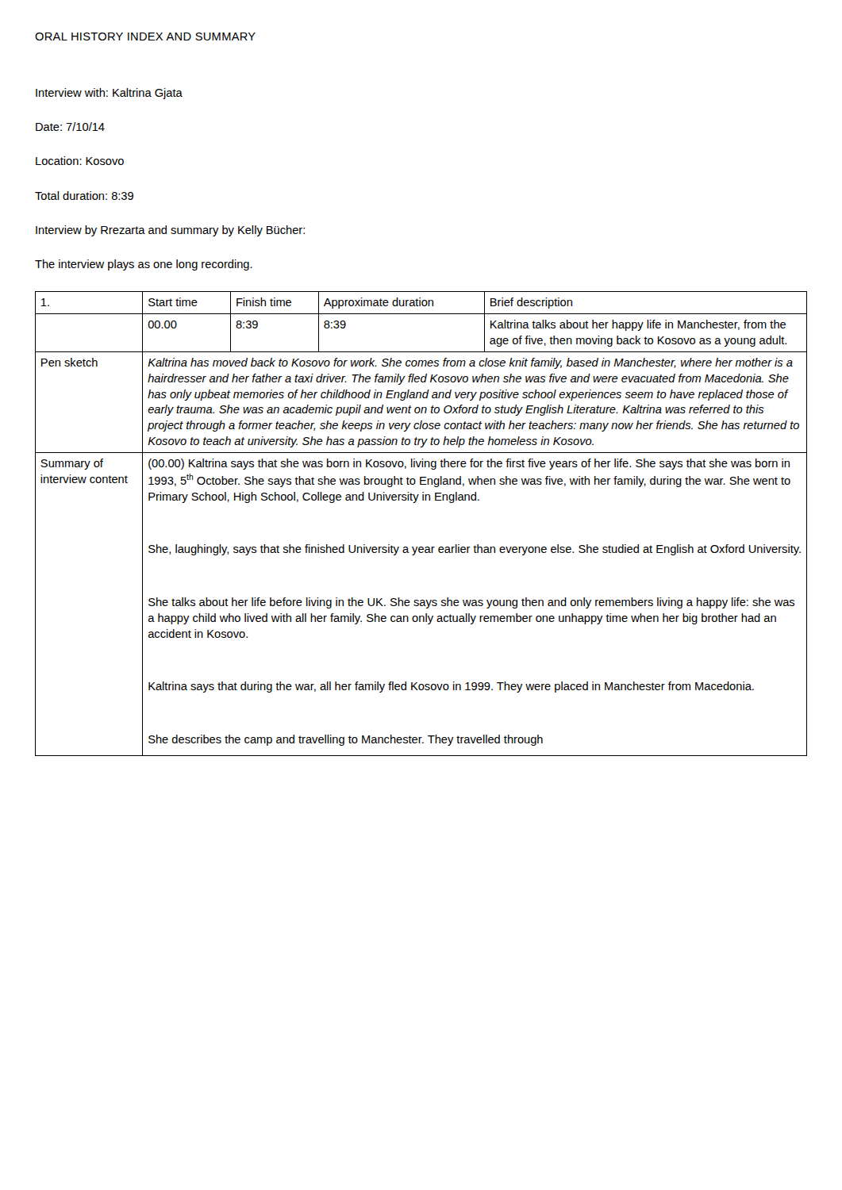ORAL HISTORY INDEX AND SUMMARY
Interview with: Kaltrina Gjata
Date: 7/10/14
Location: Kosovo
Total duration: 8:39
Interview by Rrezarta and summary by Kelly Bücher:
The interview plays as one long recording.
| 1. | Start time | Finish time | Approximate duration | Brief description |
| | 00.00 | 8:39 | 8:39 | Kaltrina talks about her happy life in Manchester, from the age of five, then moving back to Kosovo as a young adult. |
| Pen sketch | Kaltrina has moved back to Kosovo for work. She comes from a close knit family, based in Manchester, where her mother is a hairdresser and her father a taxi driver. The family fled Kosovo when she was five and were evacuated from Macedonia. She has only upbeat memories of her childhood in England and very positive school experiences seem to have replaced those of early trauma. She was an academic pupil and went on to Oxford to study English Literature. Kaltrina was referred to this project through a former teacher, she keeps in very close contact with her teachers: many now her friends. She has returned to Kosovo to teach at university. She has a passion to try to help the homeless in Kosovo. |
| Summary of interview content | (00.00) Kaltrina says that she was born in Kosovo, living there for the first five years of her life. She says that she was born in 1993, 5 th October. She says that she was brought to England, when she was five, with her family, during the war. She went to Primary School, High School, College and University in England. She, laughingly, says that she finished University a year earlier than everyone else. She studied at English at Oxford University. She talks about her life before living in the UK. She says she was young then and only remembers living a happy life: she was a happy child who lived with all her family. She can only actually remember one unhappy time when her big brother had an accident in Kosovo. Kaltrina says that during the war, all her family fled Kosovo in 1999. They were placed in Manchester from Macedonia. She describes the camp and travelling to Manchester. They travelled through |